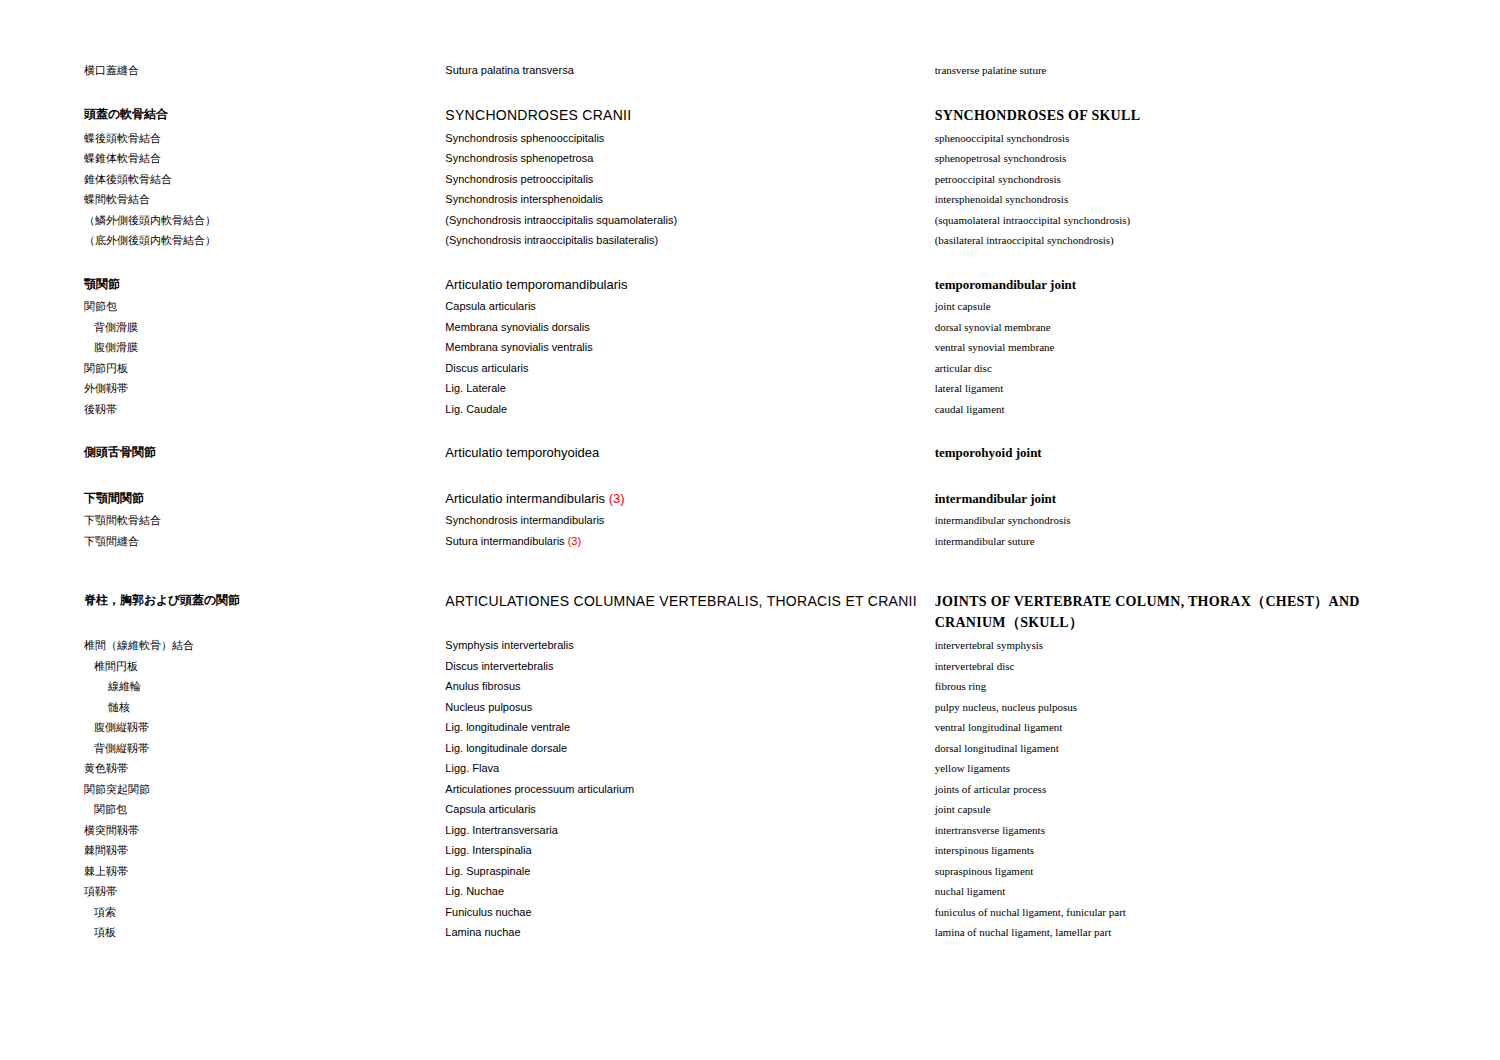| 横口蓋縫合 | Sutura palatina transversa | transverse palatine suture |
| 頭蓋の軟骨結合 | SYNCHONDROSES CRANII | SYNCHONDROSES OF SKULL |
| 蝶後頭軟骨結合 | Synchondrosis sphenooccipitalis | sphenooccipital synchondrosis |
| 蝶錐体軟骨結合 | Synchondrosis sphenopetrosa | sphenopetrosal synchondrosis |
| 錐体後頭軟骨結合 | Synchondrosis petrooccipitalis | petrooccipital synchondrosis |
| 蝶間軟骨結合 | Synchondrosis intersphenoidalis | intersphenoidal synchondrosis |
| （鱗外側後頭内軟骨結合） | (Synchondrosis intraoccipitalis squamolateralis) | (squamolateral intraoccipital synchondrosis) |
| （底外側後頭内軟骨結合） | (Synchondrosis intraoccipitalis basilateralis) | (basilateral intraoccipital synchondrosis) |
| 顎関節 | Articulatio temporomandibularis | temporomandibular joint |
| 関節包 | Capsula articularis | joint capsule |
| 背側滑膜 | Membrana synovialis dorsalis | dorsal synovial membrane |
| 腹側滑膜 | Membrana synovialis ventralis | ventral synovial membrane |
| 関節円板 | Discus articularis | articular disc |
| 外側靱帯 | Lig. Laterale | lateral ligament |
| 後靱帯 | Lig. Caudale | caudal ligament |
| 側頭舌骨関節 | Articulatio temporohyoidea | temporohyoid joint |
| 下顎間関節 | Articulatio intermandibularis (3) | intermandibular joint |
| 下顎間軟骨結合 | Synchondrosis intermandibularis | intermandibular synchondrosis |
| 下顎間縫合 | Sutura intermandibularis (3) | intermandibular suture |
| 脊柱，胸郭および頭蓋の関節 | ARTICULATIONES COLUMNAE VERTEBRALIS, THORACIS ET CRANII | JOINTS OF VERTEBRATE COLUMN, THORAX（CHEST）AND CRANIUM（SKULL） |
| 椎間（線維軟骨）結合 | Symphysis intervertebralis | intervertebral symphysis |
| 椎間円板 | Discus intervertebralis | intervertebral disc |
| 線維輪 | Anulus fibrosus | fibrous ring |
| 髄核 | Nucleus pulposus | pulpy nucleus, nucleus pulposus |
| 腹側縦靱帯 | Lig. longitudinale ventrale | ventral longitudinal ligament |
| 背側縦靱帯 | Lig. longitudinale dorsale | dorsal longitudinal ligament |
| 黄色靱帯 | Ligg. Flava | yellow ligaments |
| 関節突起関節 | Articulationes processuum articularium | joints of articular process |
| 関節包 | Capsula articularis | joint capsule |
| 横突間靱帯 | Ligg. Intertransversaria | intertransverse ligaments |
| 棘間靱帯 | Ligg. Interspinalia | interspinous ligaments |
| 棘上靱帯 | Lig. Supraspinale | supraspinous ligament |
| 項靱帯 | Lig. Nuchae | nuchal ligament |
| 項索 | Funiculus nuchae | funiculus of nuchal ligament, funicular part |
| 項板 | Lamina nuchae | lamina of nuchal ligament, lamellar part |